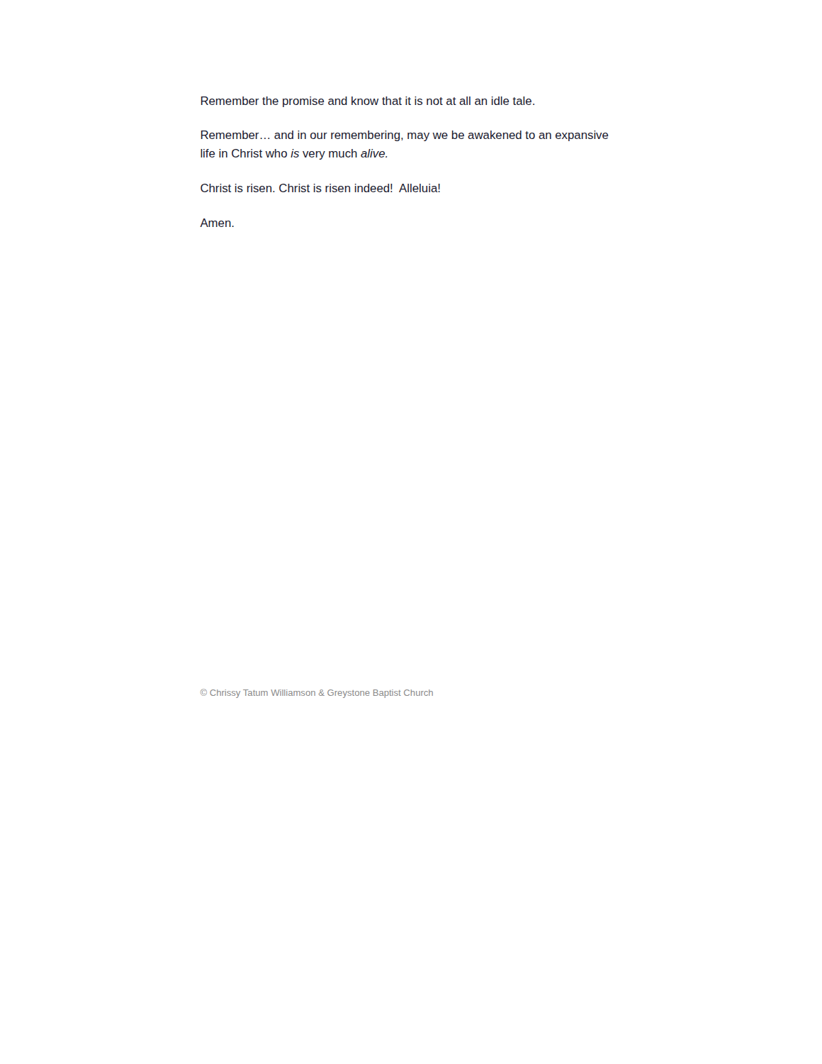Remember the promise and know that it is not at all an idle tale.
Remember… and in our remembering, may we be awakened to an expansive life in Christ who is very much alive.
Christ is risen. Christ is risen indeed! Alleluia!
Amen.
© Chrissy Tatum Williamson & Greystone Baptist Church